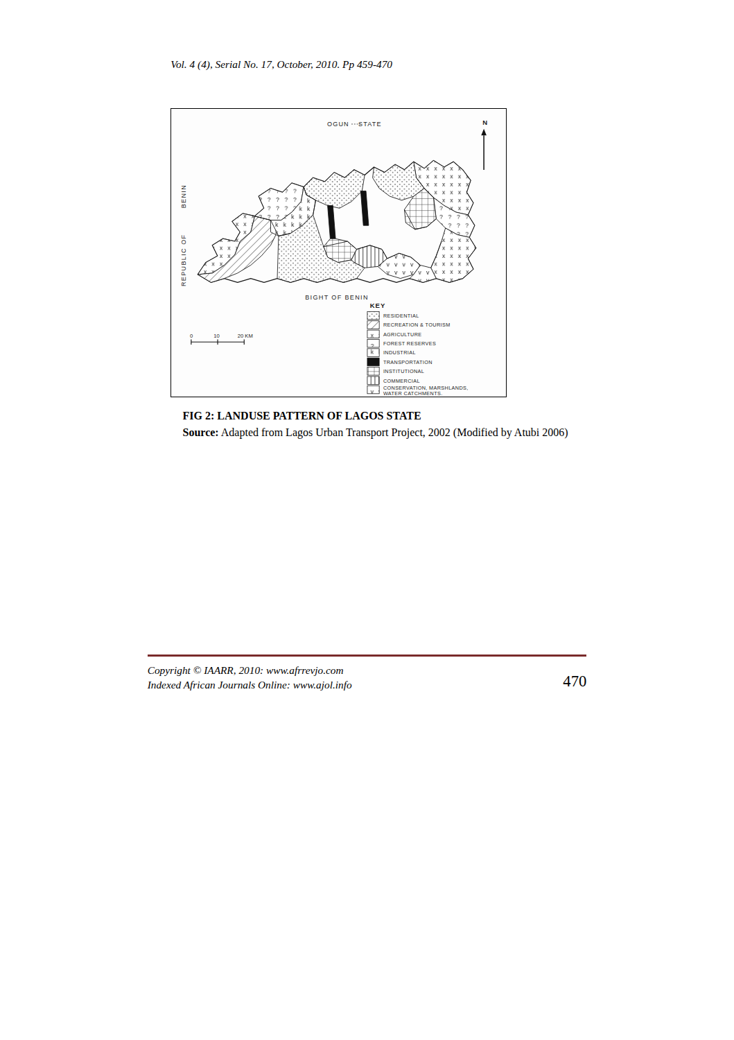Vol. 4 (4), Serial No. 17, October, 2010. Pp 459-470
x ? k v OGUN STATE N BENIN OF REPUBLIC BIGHT OF BENIN 0 10 20 KM KEY RESIDENTIAL RECREATION & TOURISM AGRICULTURE FOREST RESERVES INDUSTRIAL TRANSPORTATION INSTITUTIONAL COMMERCIAL CONSERVATION, MARSHLANDS, WATER CATCHMENTS.
FIG 2: LANDUSE PATTERN OF LAGOS STATE
Source: Adapted from Lagos Urban Transport Project, 2002 (Modified by Atubi 2006)
Copyright © IAARR, 2010: www.afrrevjo.com
Indexed African Journals Online: www.ajol.info
470